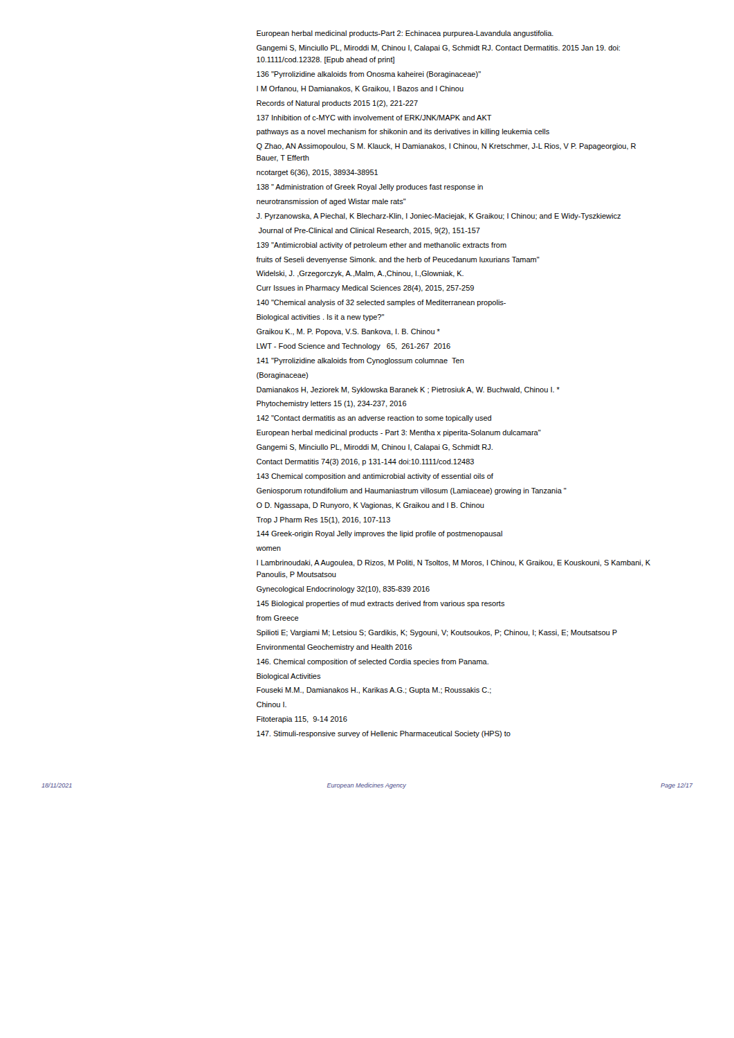European herbal medicinal products-Part 2: Echinacea purpurea-Lavandula angustifolia.
Gangemi S, Minciullo PL, Miroddi M, Chinou I, Calapai G, Schmidt RJ. Contact Dermatitis. 2015 Jan 19. doi: 10.1111/cod.12328. [Epub ahead of print]
136 "Pyrrolizidine alkaloids from Onosma kaheirei (Boraginaceae)"
I M Orfanou, H Damianakos, K Graikou, I Bazos and I Chinou
Records of Natural products 2015 1(2), 221-227
137 Inhibition of c-MYC with involvement of ERK/JNK/MAPK and AKT
pathways as a novel mechanism for shikonin and its derivatives in killing leukemia cells
Q Zhao, AN Assimopoulou, S M. Klauck, H Damianakos, I Chinou, N Kretschmer, J-L Rios, V P. Papageorgiou, R Bauer, T Efferth
ncotarget 6(36), 2015, 38934-38951
138 " Administration of Greek Royal Jelly produces fast response in
neurotransmission of aged Wistar male rats"
J. Pyrzanowska, A Piechal, K Blecharz-Klin, I Joniec-Maciejak, K Graikou; I Chinou; and E Widy-Tyszkiewicz
Journal of Pre-Clinical and Clinical Research, 2015, 9(2), 151-157
139 "Antimicrobial activity of petroleum ether and methanolic extracts from
fruits of Seseli devenyense Simonk. and the herb of Peucedanum luxurians Tamam"
Widelski, J. ,Grzegorczyk, A.,Malm, A.,Chinou, I.,Glowniak, K.
Curr Issues in Pharmacy Medical Sciences 28(4), 2015, 257-259
140 "Chemical analysis of 32 selected samples of Mediterranean propolis-
Biological activities . Is it a new type?"
Graikou K., M. P. Popova, V.S. Bankova, I. B. Chinou *
LWT - Food Science and Technology 65, 261-267 2016
141 "Pyrrolizidine alkaloids from Cynoglossum columnae Ten
(Boraginaceae)
Damianakos H, Jeziorek M, Syklowska Baranek K ; Pietrosiuk A, W. Buchwald, Chinou I. *
Phytochemistry letters 15 (1), 234-237, 2016
142 "Contact dermatitis as an adverse reaction to some topically used
European herbal medicinal products - Part 3: Mentha x piperita-Solanum dulcamara"
Gangemi S, Minciullo PL, Miroddi M, Chinou I, Calapai G, Schmidt RJ.
Contact Dermatitis 74(3) 2016, p 131-144 doi:10.1111/cod.12483
143 Chemical composition and antimicrobial activity of essential oils of
Geniosporum rotundifolium and Haumaniastrum villosum (Lamiaceae) growing in Tanzania "
O D. Ngassapa, D Runyoro, K Vagionas, K Graikou and I B. Chinou
Trop J Pharm Res 15(1), 2016, 107-113
144 Greek-origin Royal Jelly improves the lipid profile of postmenopausal
women
I Lambrinoudaki, A Augoulea, D Rizos, M Politi, N Tsoltos, M Moros, I Chinou, K Graikou, E Kouskouni, S Kambani, K Panoulis, P Moutsatsou
Gynecological Endocrinology 32(10), 835-839 2016
145 Biological properties of mud extracts derived from various spa resorts
from Greece
Spilioti E; Vargiami M; Letsiou S; Gardikis, K; Sygouni, V; Koutsoukos, P; Chinou, I; Kassi, E; Moutsatsou P
Environmental Geochemistry and Health 2016
146. Chemical composition of selected Cordia species from Panama.
Biological Activities
Fouseki M.M., Damianakos H., Karikas A.G.; Gupta M.; Roussakis C.;
Chinou I.
Fitoterapia 115, 9-14 2016
147. Stimuli-responsive survey of Hellenic Pharmaceutical Society (HPS) to
18/11/2021
European Medicines Agency
Page 12/17